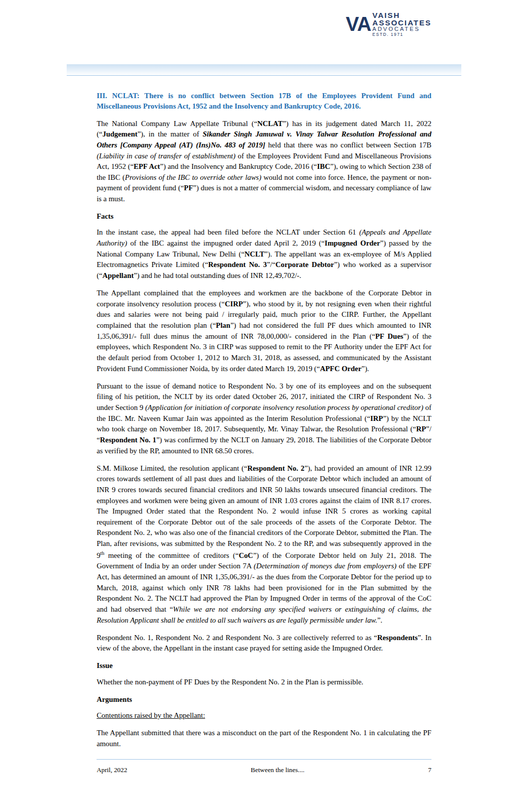VA VAISH ASSOCIATES ADVOCATES ESTD. 1971
III. NCLAT: There is no conflict between Section 17B of the Employees Provident Fund and Miscellaneous Provisions Act, 1952 and the Insolvency and Bankruptcy Code, 2016.
The National Company Law Appellate Tribunal (“NCLAT”) has in its judgement dated March 11, 2022 (“Judgement”), in the matter of Sikander Singh Jamuwal v. Vinay Talwar Resolution Professional and Others [Company Appeal (AT) (Ins)No. 483 of 2019] held that there was no conflict between Section 17B (Liability in case of transfer of establishment) of the Employees Provident Fund and Miscellaneous Provisions Act, 1952 (“EPF Act”) and the Insolvency and Bankruptcy Code, 2016 (“IBC”), owing to which Section 238 of the IBC (Provisions of the IBC to override other laws) would not come into force. Hence, the payment or non-payment of provident fund (“PF”) dues is not a matter of commercial wisdom, and necessary compliance of law is a must.
Facts
In the instant case, the appeal had been filed before the NCLAT under Section 61 (Appeals and Appellate Authority) of the IBC against the impugned order dated April 2, 2019 (“Impugned Order”) passed by the National Company Law Tribunal, New Delhi (“NCLT”). The appellant was an ex-employee of M/s Applied Electromagnetics Private Limited (“Respondent No. 3”/“Corporate Debtor”) who worked as a supervisor (“Appellant”) and he had total outstanding dues of INR 12,49,702/-.
The Appellant complained that the employees and workmen are the backbone of the Corporate Debtor in corporate insolvency resolution process (“CIRP”), who stood by it, by not resigning even when their rightful dues and salaries were not being paid / irregularly paid, much prior to the CIRP. Further, the Appellant complained that the resolution plan (“Plan”) had not considered the full PF dues which amounted to INR 1,35,06,391/- full dues minus the amount of INR 78,00,000/- considered in the Plan (“PF Dues”) of the employees, which Respondent No. 3 in CIRP was supposed to remit to the PF Authority under the EPF Act for the default period from October 1, 2012 to March 31, 2018, as assessed, and communicated by the Assistant Provident Fund Commissioner Noida, by its order dated March 19, 2019 (“APFC Order”).
Pursuant to the issue of demand notice to Respondent No. 3 by one of its employees and on the subsequent filing of his petition, the NCLT by its order dated October 26, 2017, initiated the CIRP of Respondent No. 3 under Section 9 (Application for initiation of corporate insolvency resolution process by operational creditor) of the IBC. Mr. Naveen Kumar Jain was appointed as the Interim Resolution Professional (“IRP”) by the NCLT who took charge on November 18, 2017. Subsequently, Mr. Vinay Talwar, the Resolution Professional (“RP”/ “Respondent No. 1”) was confirmed by the NCLT on January 29, 2018. The liabilities of the Corporate Debtor as verified by the RP, amounted to INR 68.50 crores.
S.M. Milkose Limited, the resolution applicant (“Respondent No. 2”), had provided an amount of INR 12.99 crores towards settlement of all past dues and liabilities of the Corporate Debtor which included an amount of INR 9 crores towards secured financial creditors and INR 50 lakhs towards unsecured financial creditors. The employees and workmen were being given an amount of INR 1.03 crores against the claim of INR 8.17 crores. The Impugned Order stated that the Respondent No. 2 would infuse INR 5 crores as working capital requirement of the Corporate Debtor out of the sale proceeds of the assets of the Corporate Debtor. The Respondent No. 2, who was also one of the financial creditors of the Corporate Debtor, submitted the Plan. The Plan, after revisions, was submitted by the Respondent No. 2 to the RP, and was subsequently approved in the 9th meeting of the committee of creditors (“CoC”) of the Corporate Debtor held on July 21, 2018. The Government of India by an order under Section 7A (Determination of moneys due from employers) of the EPF Act, has determined an amount of INR 1,35,06,391/- as the dues from the Corporate Debtor for the period up to March, 2018, against which only INR 78 lakhs had been provisioned for in the Plan submitted by the Respondent No. 2. The NCLT had approved the Plan by Impugned Order in terms of the approval of the CoC and had observed that “While we are not endorsing any specified waivers or extinguishing of claims, the Resolution Applicant shall be entitled to all such waivers as are legally permissible under law.”.
Respondent No. 1, Respondent No. 2 and Respondent No. 3 are collectively referred to as “Respondents”. In view of the above, the Appellant in the instant case prayed for setting aside the Impugned Order.
Issue
Whether the non-payment of PF Dues by the Respondent No. 2 in the Plan is permissible.
Arguments
Contentions raised by the Appellant:
The Appellant submitted that there was a misconduct on the part of the Respondent No. 1 in calculating the PF amount.
April, 2022 7
Between the lines....